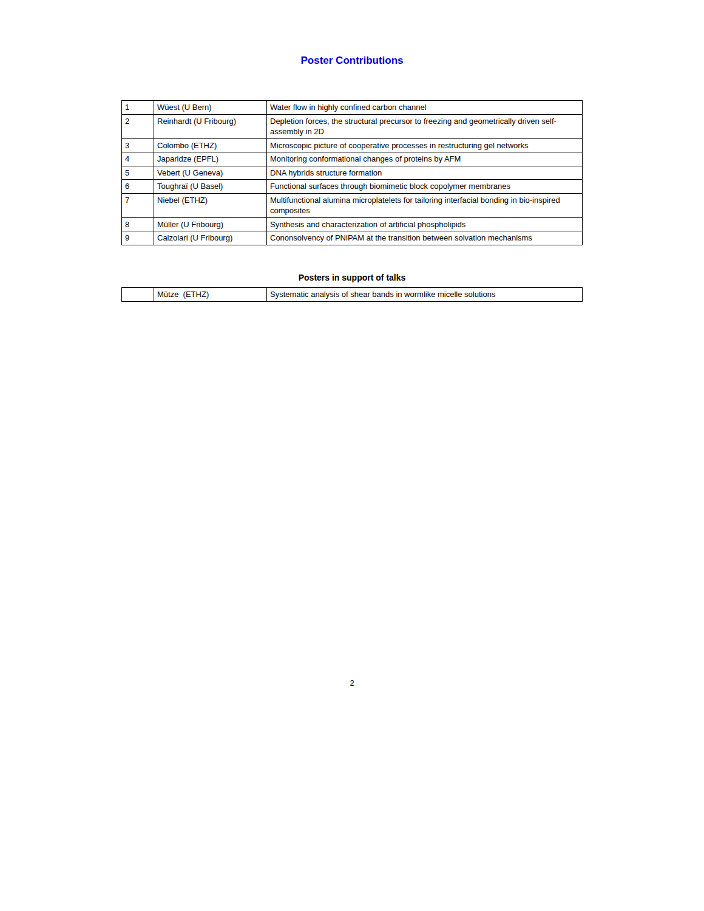Poster Contributions
| 1 | Wüest (U Bern) | Water flow in highly confined carbon channel |
| 2 | Reinhardt (U Fribourg) | Depletion forces, the structural precursor to freezing and geometrically driven self-assembly in 2D |
| 3 | Colombo (ETHZ) | Microscopic picture of cooperative processes in restructuring gel networks |
| 4 | Japaridze (EPFL) | Monitoring conformational changes of proteins by AFM |
| 5 | Vebert (U Geneva) | DNA hybrids structure formation |
| 6 | Toughraï (U Basel) | Functional surfaces through biomimetic block copolymer membranes |
| 7 | Niebel (ETHZ) | Multifunctional alumina microplatelets for tailoring interfacial bonding in bio-inspired composites |
| 8 | Müller (U Fribourg) | Synthesis and characterization of artificial phospholipids |
| 9 | Calzolari (U Fribourg) | Cononsolvency of PNiPAM at the transition between solvation mechanisms |
Posters in support of talks
| | Mütze (ETHZ) | Systematic analysis of shear bands in wormlike micelle solutions |
2